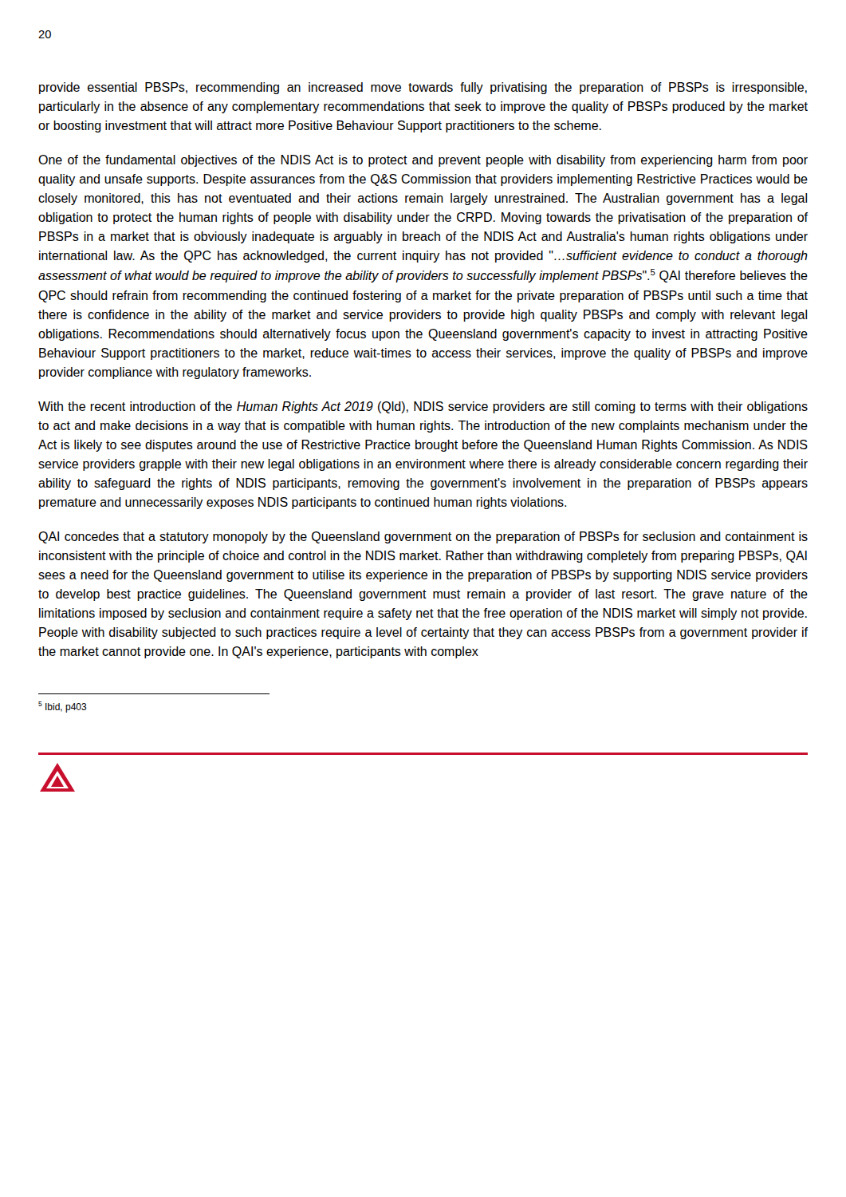20
provide essential PBSPs, recommending an increased move towards fully privatising the preparation of PBSPs is irresponsible, particularly in the absence of any complementary recommendations that seek to improve the quality of PBSPs produced by the market or boosting investment that will attract more Positive Behaviour Support practitioners to the scheme.
One of the fundamental objectives of the NDIS Act is to protect and prevent people with disability from experiencing harm from poor quality and unsafe supports. Despite assurances from the Q&S Commission that providers implementing Restrictive Practices would be closely monitored, this has not eventuated and their actions remain largely unrestrained. The Australian government has a legal obligation to protect the human rights of people with disability under the CRPD. Moving towards the privatisation of the preparation of PBSPs in a market that is obviously inadequate is arguably in breach of the NDIS Act and Australia's human rights obligations under international law. As the QPC has acknowledged, the current inquiry has not provided "…sufficient evidence to conduct a thorough assessment of what would be required to improve the ability of providers to successfully implement PBSPs".5 QAI therefore believes the QPC should refrain from recommending the continued fostering of a market for the private preparation of PBSPs until such a time that there is confidence in the ability of the market and service providers to provide high quality PBSPs and comply with relevant legal obligations. Recommendations should alternatively focus upon the Queensland government's capacity to invest in attracting Positive Behaviour Support practitioners to the market, reduce wait-times to access their services, improve the quality of PBSPs and improve provider compliance with regulatory frameworks.
With the recent introduction of the Human Rights Act 2019 (Qld), NDIS service providers are still coming to terms with their obligations to act and make decisions in a way that is compatible with human rights. The introduction of the new complaints mechanism under the Act is likely to see disputes around the use of Restrictive Practice brought before the Queensland Human Rights Commission. As NDIS service providers grapple with their new legal obligations in an environment where there is already considerable concern regarding their ability to safeguard the rights of NDIS participants, removing the government's involvement in the preparation of PBSPs appears premature and unnecessarily exposes NDIS participants to continued human rights violations.
QAI concedes that a statutory monopoly by the Queensland government on the preparation of PBSPs for seclusion and containment is inconsistent with the principle of choice and control in the NDIS market. Rather than withdrawing completely from preparing PBSPs, QAI sees a need for the Queensland government to utilise its experience in the preparation of PBSPs by supporting NDIS service providers to develop best practice guidelines. The Queensland government must remain a provider of last resort. The grave nature of the limitations imposed by seclusion and containment require a safety net that the free operation of the NDIS market will simply not provide. People with disability subjected to such practices require a level of certainty that they can access PBSPs from a government provider if the market cannot provide one. In QAI's experience, participants with complex
5 Ibid, p403